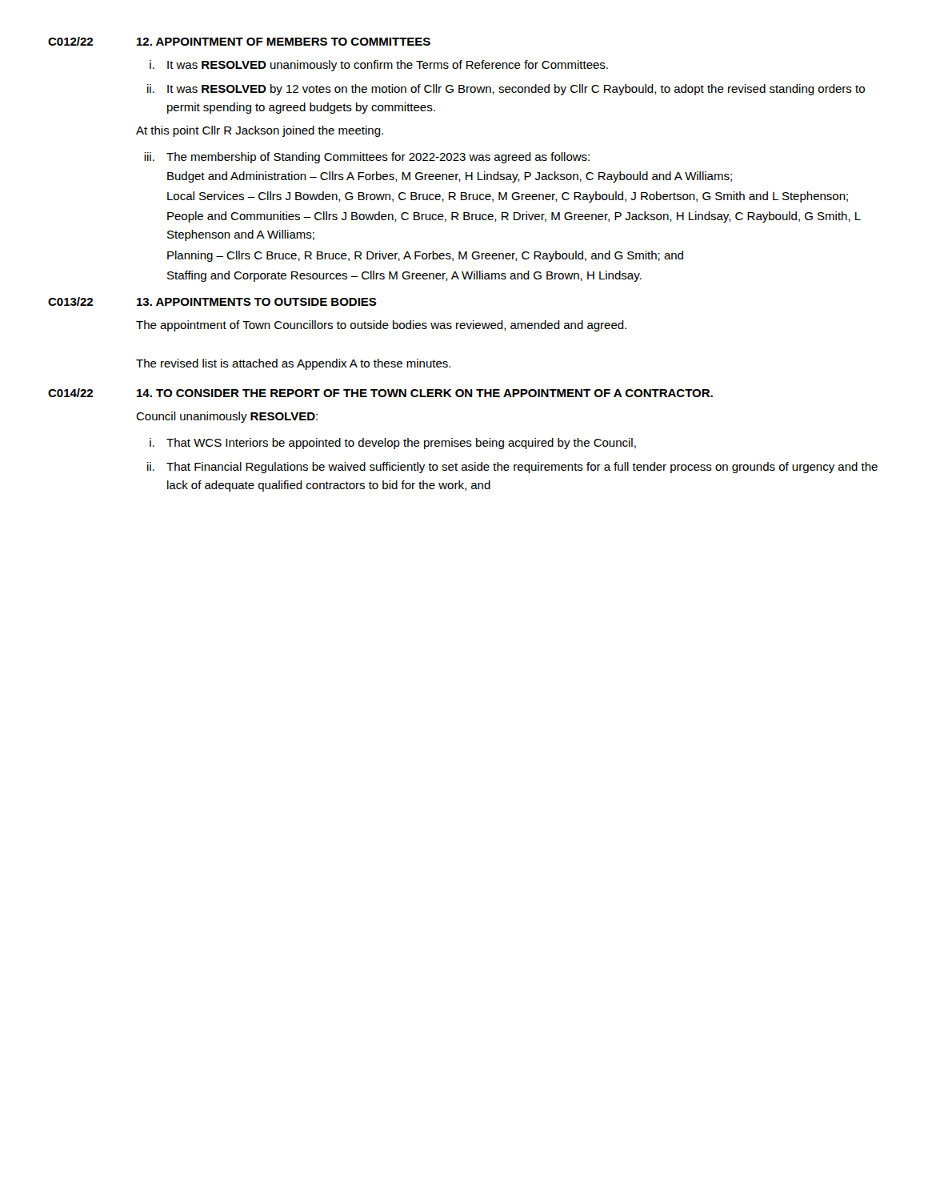C012/22
12. APPOINTMENT OF MEMBERS TO COMMITTEES
It was RESOLVED unanimously to confirm the Terms of Reference for Committees.
It was RESOLVED by 12 votes on the motion of Cllr G Brown, seconded by Cllr C Raybould, to adopt the revised standing orders to permit spending to agreed budgets by committees.
At this point Cllr R Jackson joined the meeting.
The membership of Standing Committees for 2022-2023 was agreed as follows:
Budget and Administration – Cllrs A Forbes, M Greener, H Lindsay, P Jackson, C Raybould and A Williams;
Local Services – Cllrs J Bowden, G Brown, C Bruce, R Bruce, M Greener, C Raybould, J Robertson, G Smith and L Stephenson;
People and Communities – Cllrs J Bowden, C Bruce, R Bruce, R Driver, M Greener, P Jackson, H Lindsay, C Raybould, G Smith, L Stephenson and A Williams;
Planning – Cllrs C Bruce, R Bruce, R Driver, A Forbes, M Greener, C Raybould, and G Smith; and
Staffing and Corporate Resources – Cllrs M Greener, A Williams and G Brown, H Lindsay.
C013/22
13. APPOINTMENTS TO OUTSIDE BODIES
The appointment of Town Councillors to outside bodies was reviewed, amended and agreed.
The revised list is attached as Appendix A to these minutes.
C014/22
14. TO CONSIDER THE REPORT OF THE TOWN CLERK ON THE APPOINTMENT OF A CONTRACTOR.
Council unanimously RESOLVED:
That WCS Interiors be appointed to develop the premises being acquired by the Council,
That Financial Regulations be waived sufficiently to set aside the requirements for a full tender process on grounds of urgency and the lack of adequate qualified contractors to bid for the work, and